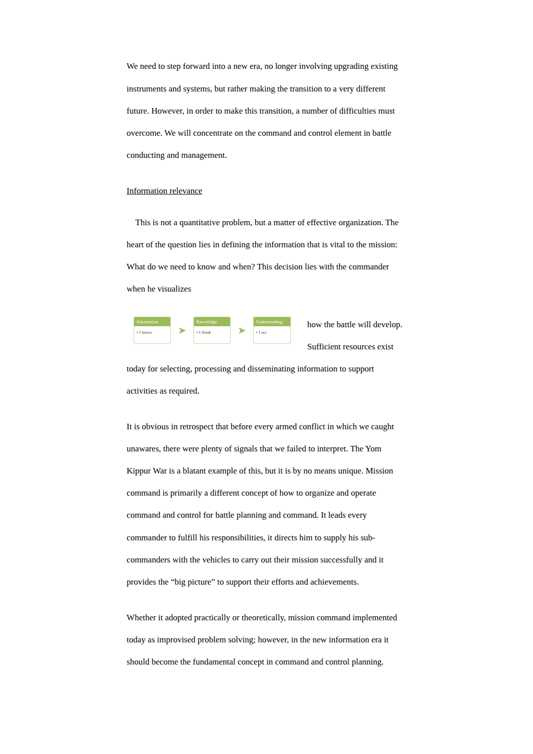We need to step forward into a new era, no longer involving upgrading existing instruments and systems, but rather making the transition to a very different future. However, in order to make this transition, a number of difficulties must overcome. We will concentrate on the command and control element in battle conducting and management.
Information relevance
This is not a quantitative problem, but a matter of effective organization. The heart of the question lies in defining the information that is vital to the mission: What do we need to know and when? This decision lies with the commander when he visualizes
| Information • I know | ➤ | Knowledge • I think | ➤ | Understanding • I act |
how the battle will develop. Sufficient resources exist today for selecting, processing and disseminating information to support activities as required.
It is obvious in retrospect that before every armed conflict in which we caught unawares, there were plenty of signals that we failed to interpret. The Yom Kippur War is a blatant example of this, but it is by no means unique. Mission command is primarily a different concept of how to organize and operate command and control for battle planning and command. It leads every commander to fulfill his responsibilities, it directs him to supply his sub-commanders with the vehicles to carry out their mission successfully and it provides the “big picture” to support their efforts and achievements.
Whether it adopted practically or theoretically, mission command implemented today as improvised problem solving; however, in the new information era it should become the fundamental concept in command and control planning.